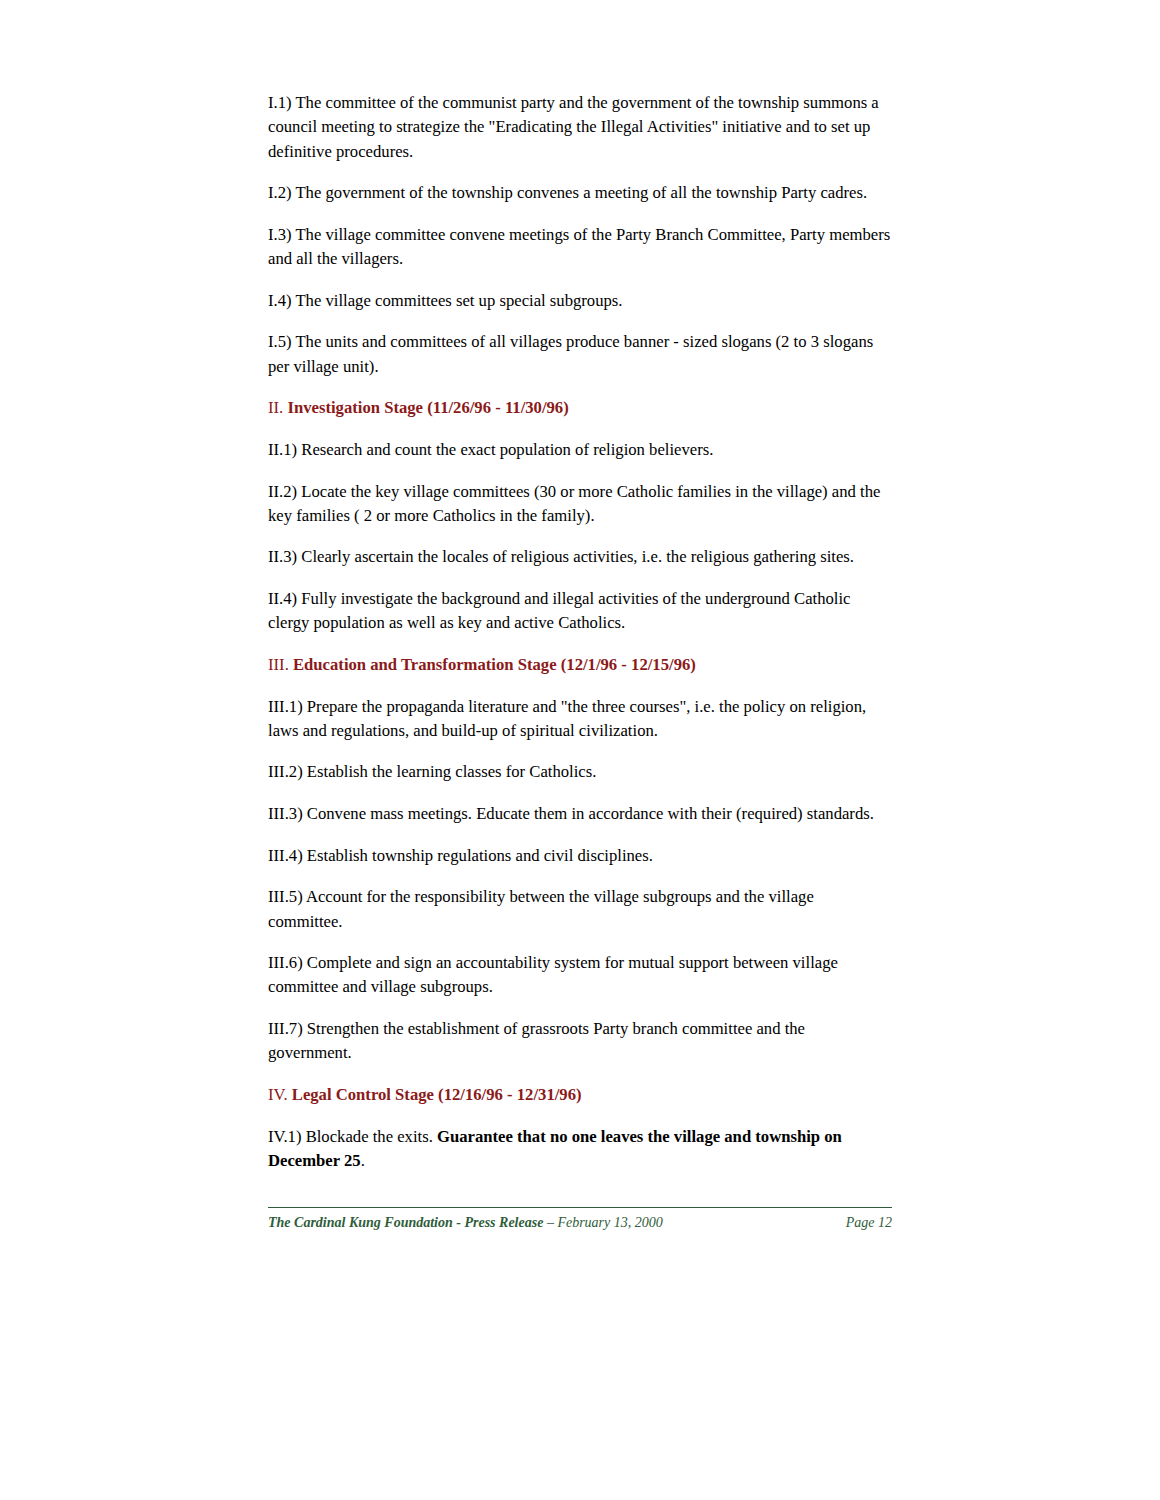I.1) The committee of the communist party and the government of the township summons a council meeting to strategize the "Eradicating the Illegal Activities" initiative and to set up definitive procedures.
I.2) The government of the township convenes a meeting of all the township Party cadres.
I.3) The village committee convene meetings of the Party Branch Committee, Party members and all the villagers.
I.4) The village committees set up special subgroups.
I.5) The units and committees of all villages produce banner - sized slogans (2 to 3 slogans per village unit).
II. Investigation Stage (11/26/96 - 11/30/96)
II.1) Research and count the exact population of religion believers.
II.2) Locate the key village committees (30 or more Catholic families in the village) and the key families ( 2 or more Catholics in the family).
II.3) Clearly ascertain the locales of religious activities, i.e. the religious gathering sites.
II.4) Fully investigate the background and illegal activities of the underground Catholic clergy population as well as key and active Catholics.
III. Education and Transformation Stage (12/1/96 - 12/15/96)
III.1) Prepare the propaganda literature and "the three courses", i.e. the policy on religion, laws and regulations, and build-up of spiritual civilization.
III.2) Establish the learning classes for Catholics.
III.3) Convene mass meetings. Educate them in accordance with their (required) standards.
III.4) Establish township regulations and civil disciplines.
III.5) Account for the responsibility between the village subgroups and the village committee.
III.6) Complete and sign an accountability system for mutual support between village committee and village subgroups.
III.7) Strengthen the establishment of grassroots Party branch committee and the government.
IV. Legal Control Stage (12/16/96 - 12/31/96)
IV.1) Blockade the exits. Guarantee that no one leaves the village and township on December 25.
The Cardinal Kung Foundation - Press Release – February 13, 2000 Page 12